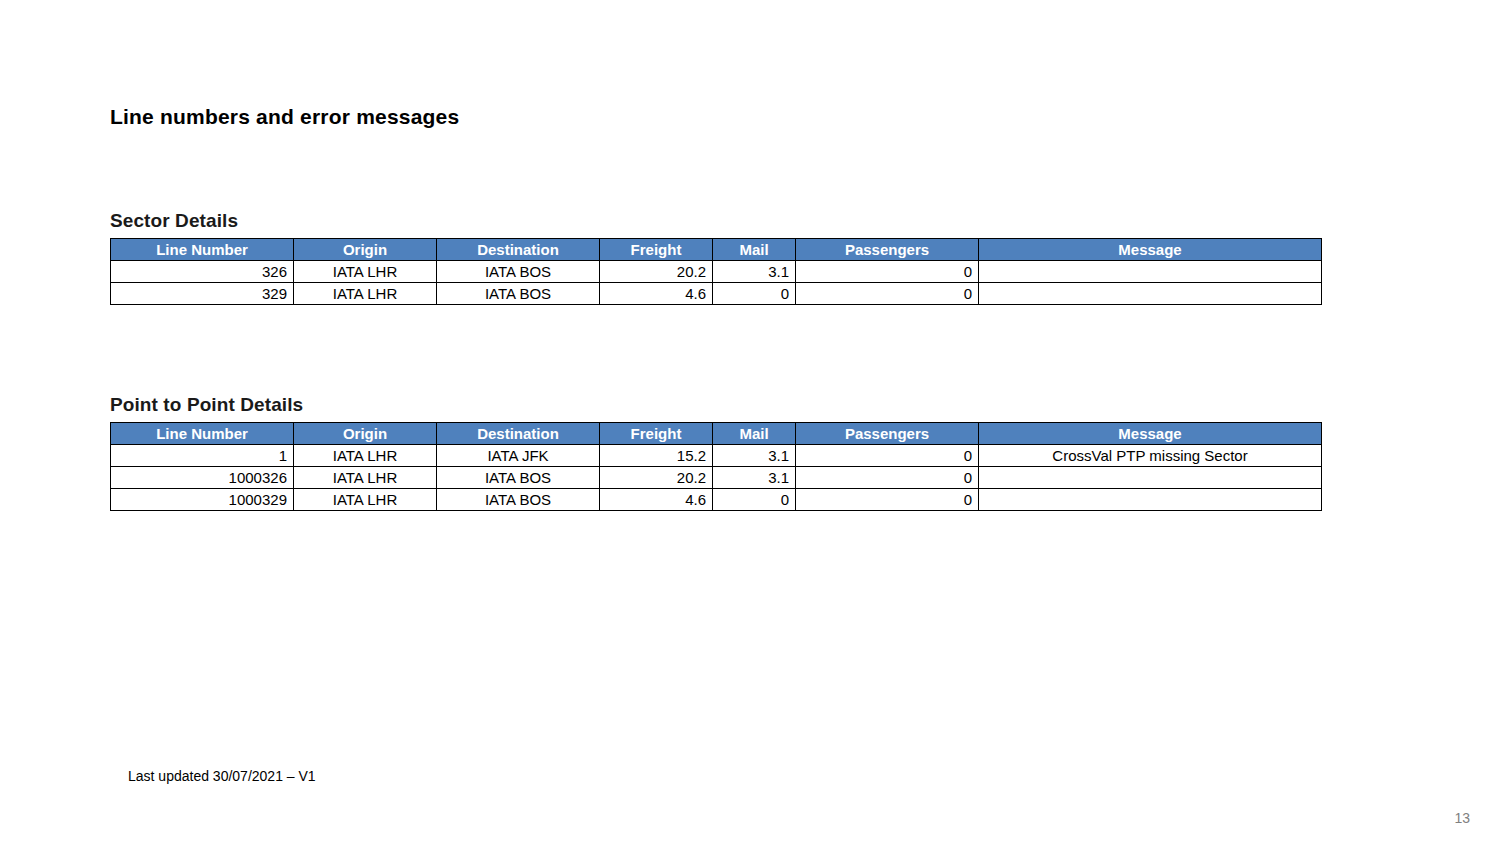Line numbers and error messages
Sector Details
| Line Number | Origin | Destination | Freight | Mail | Passengers | Message |
| --- | --- | --- | --- | --- | --- | --- |
| 326 | IATA LHR | IATA BOS | 20.2 | 3.1 | 0 | |
| 329 | IATA LHR | IATA BOS | 4.6 | 0 | 0 | |
Point to Point Details
| Line Number | Origin | Destination | Freight | Mail | Passengers | Message |
| --- | --- | --- | --- | --- | --- | --- |
| 1 | IATA LHR | IATA JFK | 15.2 | 3.1 | 0 | CrossVal PTP missing Sector |
| 1000326 | IATA LHR | IATA BOS | 20.2 | 3.1 | 0 | |
| 1000329 | IATA LHR | IATA BOS | 4.6 | 0 | 0 | |
Last updated 30/07/2021 – V1
13